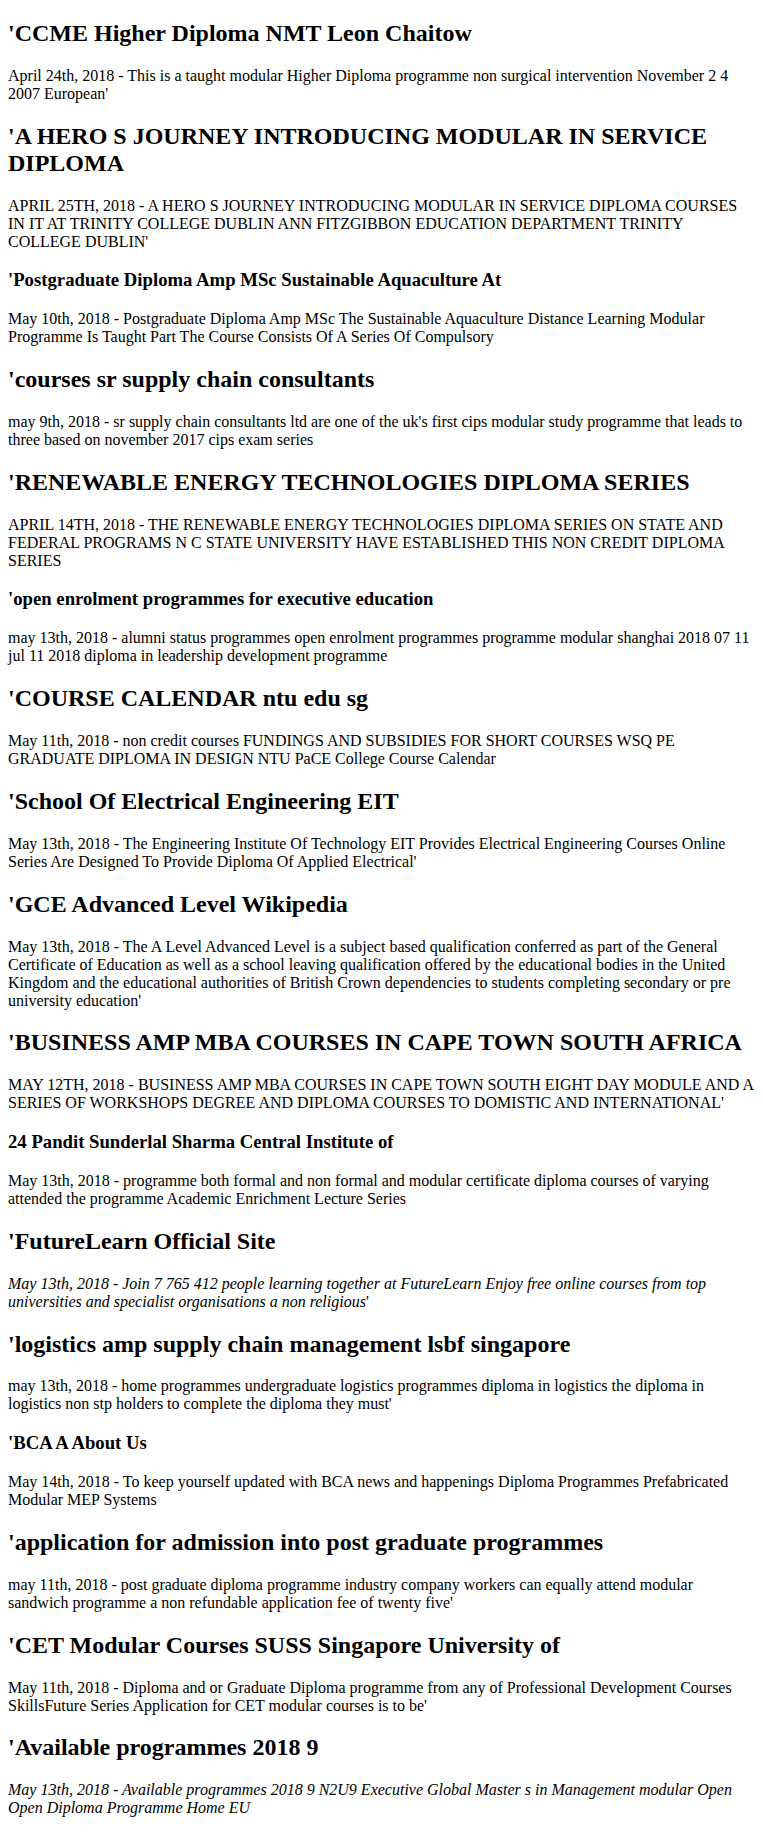'CCME Higher Diploma NMT Leon Chaitow
April 24th, 2018 - This is a taught modular Higher Diploma programme non surgical intervention November 2 4 2007 European'
'A HERO S JOURNEY INTRODUCING MODULAR IN SERVICE DIPLOMA
APRIL 25TH, 2018 - A HERO S JOURNEY INTRODUCING MODULAR IN SERVICE DIPLOMA COURSES IN IT AT TRINITY COLLEGE DUBLIN ANN FITZGIBBON EDUCATION DEPARTMENT TRINITY COLLEGE DUBLIN'
'Postgraduate Diploma Amp MSc Sustainable Aquaculture At
May 10th, 2018 - Postgraduate Diploma Amp MSc The Sustainable Aquaculture Distance Learning Modular Programme Is Taught Part The Course Consists Of A Series Of Compulsory
'courses sr supply chain consultants
may 9th, 2018 - sr supply chain consultants ltd are one of the uk's first cips modular study programme that leads to three based on november 2017 cips exam series
'RENEWABLE ENERGY TECHNOLOGIES DIPLOMA SERIES
APRIL 14TH, 2018 - THE RENEWABLE ENERGY TECHNOLOGIES DIPLOMA SERIES ON STATE AND FEDERAL PROGRAMS N C STATE UNIVERSITY HAVE ESTABLISHED THIS NON CREDIT DIPLOMA SERIES
'open enrolment programmes for executive education
may 13th, 2018 - alumni status programmes open enrolment programmes programme modular shanghai 2018 07 11 jul 11 2018 diploma in leadership development programme
'COURSE CALENDAR ntu edu sg
May 11th, 2018 - non credit courses FUNDINGS AND SUBSIDIES FOR SHORT COURSES WSQ PE GRADUATE DIPLOMA IN DESIGN NTU PaCE College Course Calendar
'School Of Electrical Engineering EIT
May 13th, 2018 - The Engineering Institute Of Technology EIT Provides Electrical Engineering Courses Online Series Are Designed To Provide Diploma Of Applied Electrical'
'GCE Advanced Level Wikipedia
May 13th, 2018 - The A Level Advanced Level is a subject based qualification conferred as part of the General Certificate of Education as well as a school leaving qualification offered by the educational bodies in the United Kingdom and the educational authorities of British Crown dependencies to students completing secondary or pre university education'
'BUSINESS AMP MBA COURSES IN CAPE TOWN SOUTH AFRICA
MAY 12TH, 2018 - BUSINESS AMP MBA COURSES IN CAPE TOWN SOUTH EIGHT DAY MODULE AND A SERIES OF WORKSHOPS DEGREE AND DIPLOMA COURSES TO DOMISTIC AND INTERNATIONAL'
24 Pandit Sunderlal Sharma Central Institute of
May 13th, 2018 - programme both formal and non formal and modular certificate diploma courses of varying attended the programme Academic Enrichment Lecture Series
'FutureLearn Official Site
May 13th, 2018 - Join 7 765 412 people learning together at FutureLearn Enjoy free online courses from top universities and specialist organisations a non religious'
'logistics amp supply chain management lsbf singapore
may 13th, 2018 - home programmes undergraduate logistics programmes diploma in logistics the diploma in logistics non stp holders to complete the diploma they must'
'BCA A About Us
May 14th, 2018 - To keep yourself updated with BCA news and happenings Diploma Programmes Prefabricated Modular MEP Systems
'application for admission into post graduate programmes
may 11th, 2018 - post graduate diploma programme industry company workers can equally attend modular sandwich programme a non refundable application fee of twenty five'
'CET Modular Courses SUSS Singapore University of
May 11th, 2018 - Diploma and or Graduate Diploma programme from any of Professional Development Courses SkillsFuture Series Application for CET modular courses is to be'
'Available programmes 2018 9
May 13th, 2018 - Available programmes 2018 9 N2U9 Executive Global Master s in Management modular Open Open Diploma Programme Home EU